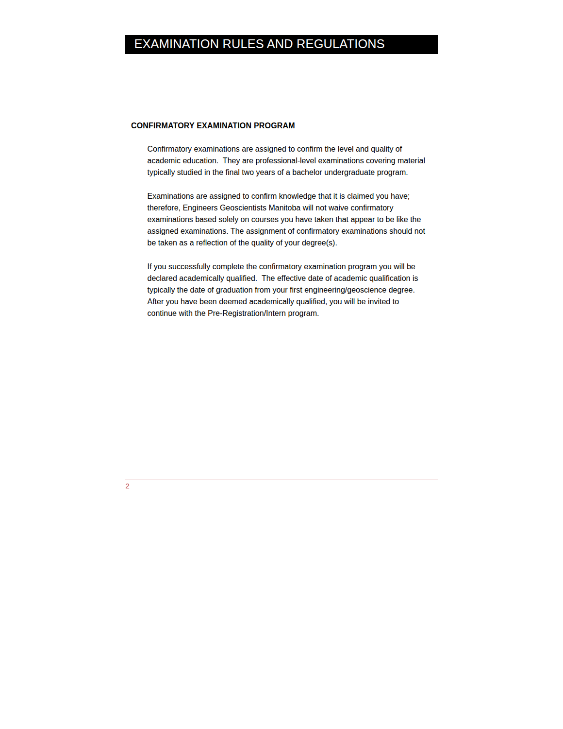EXAMINATION RULES AND REGULATIONS
CONFIRMATORY EXAMINATION PROGRAM
Confirmatory examinations are assigned to confirm the level and quality of academic education. They are professional-level examinations covering material typically studied in the final two years of a bachelor undergraduate program.
Examinations are assigned to confirm knowledge that it is claimed you have; therefore, Engineers Geoscientists Manitoba will not waive confirmatory examinations based solely on courses you have taken that appear to be like the assigned examinations. The assignment of confirmatory examinations should not be taken as a reflection of the quality of your degree(s).
If you successfully complete the confirmatory examination program you will be declared academically qualified. The effective date of academic qualification is typically the date of graduation from your first engineering/geoscience degree. After you have been deemed academically qualified, you will be invited to continue with the Pre-Registration/Intern program.
2